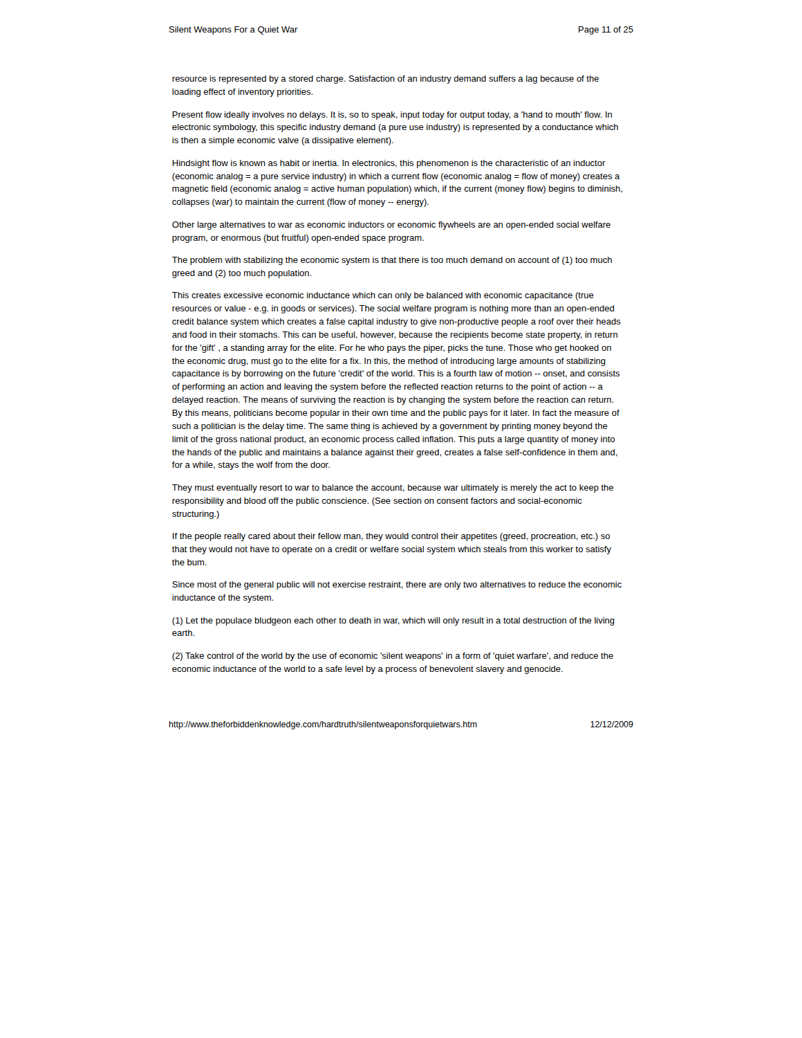Silent Weapons For a Quiet War
Page 11 of 25
resource is represented by a stored charge. Satisfaction of an industry demand suffers a lag because of the loading effect of inventory priorities.
Present flow ideally involves no delays. It is, so to speak, input today for output today, a 'hand to mouth' flow. In electronic symbology, this specific industry demand (a pure use industry) is represented by a conductance which is then a simple economic valve (a dissipative element).
Hindsight flow is known as habit or inertia. In electronics, this phenomenon is the characteristic of an inductor (economic analog = a pure service industry) in which a current flow (economic analog = flow of money) creates a magnetic field (economic analog = active human population) which, if the current (money flow) begins to diminish, collapses (war) to maintain the current (flow of money -- energy).
Other large alternatives to war as economic inductors or economic flywheels are an open-ended social welfare program, or enormous (but fruitful) open-ended space program.
The problem with stabilizing the economic system is that there is too much demand on account of (1) too much greed and (2) too much population.
This creates excessive economic inductance which can only be balanced with economic capacitance (true resources or value - e.g. in goods or services). The social welfare program is nothing more than an open-ended credit balance system which creates a false capital industry to give non-productive people a roof over their heads and food in their stomachs. This can be useful, however, because the recipients become state property, in return for the 'gift' , a standing array for the elite. For he who pays the piper, picks the tune. Those who get hooked on the economic drug, must go to the elite for a fix. In this, the method of introducing large amounts of stabilizing capacitance is by borrowing on the future 'credit' of the world. This is a fourth law of motion -- onset, and consists of performing an action and leaving the system before the reflected reaction returns to the point of action -- a delayed reaction. The means of surviving the reaction is by changing the system before the reaction can return. By this means, politicians become popular in their own time and the public pays for it later. In fact the measure of such a politician is the delay time. The same thing is achieved by a government by printing money beyond the limit of the gross national product, an economic process called inflation. This puts a large quantity of money into the hands of the public and maintains a balance against their greed, creates a false self-confidence in them and, for a while, stays the wolf from the door.
They must eventually resort to war to balance the account, because war ultimately is merely the act to keep the responsibility and blood off the public conscience. (See section on consent factors and social-economic structuring.)
If the people really cared about their fellow man, they would control their appetites (greed, procreation, etc.) so that they would not have to operate on a credit or welfare social system which steals from this worker to satisfy the bum.
Since most of the general public will not exercise restraint, there are only two alternatives to reduce the economic inductance of the system.
(1) Let the populace bludgeon each other to death in war, which will only result in a total destruction of the living earth.
(2) Take control of the world by the use of economic 'silent weapons' in a form of 'quiet warfare', and reduce the economic inductance of the world to a safe level by a process of benevolent slavery and genocide.
http://www.theforbiddenknowledge.com/hardtruth/silentweaponsforquietwars.htm
12/12/2009